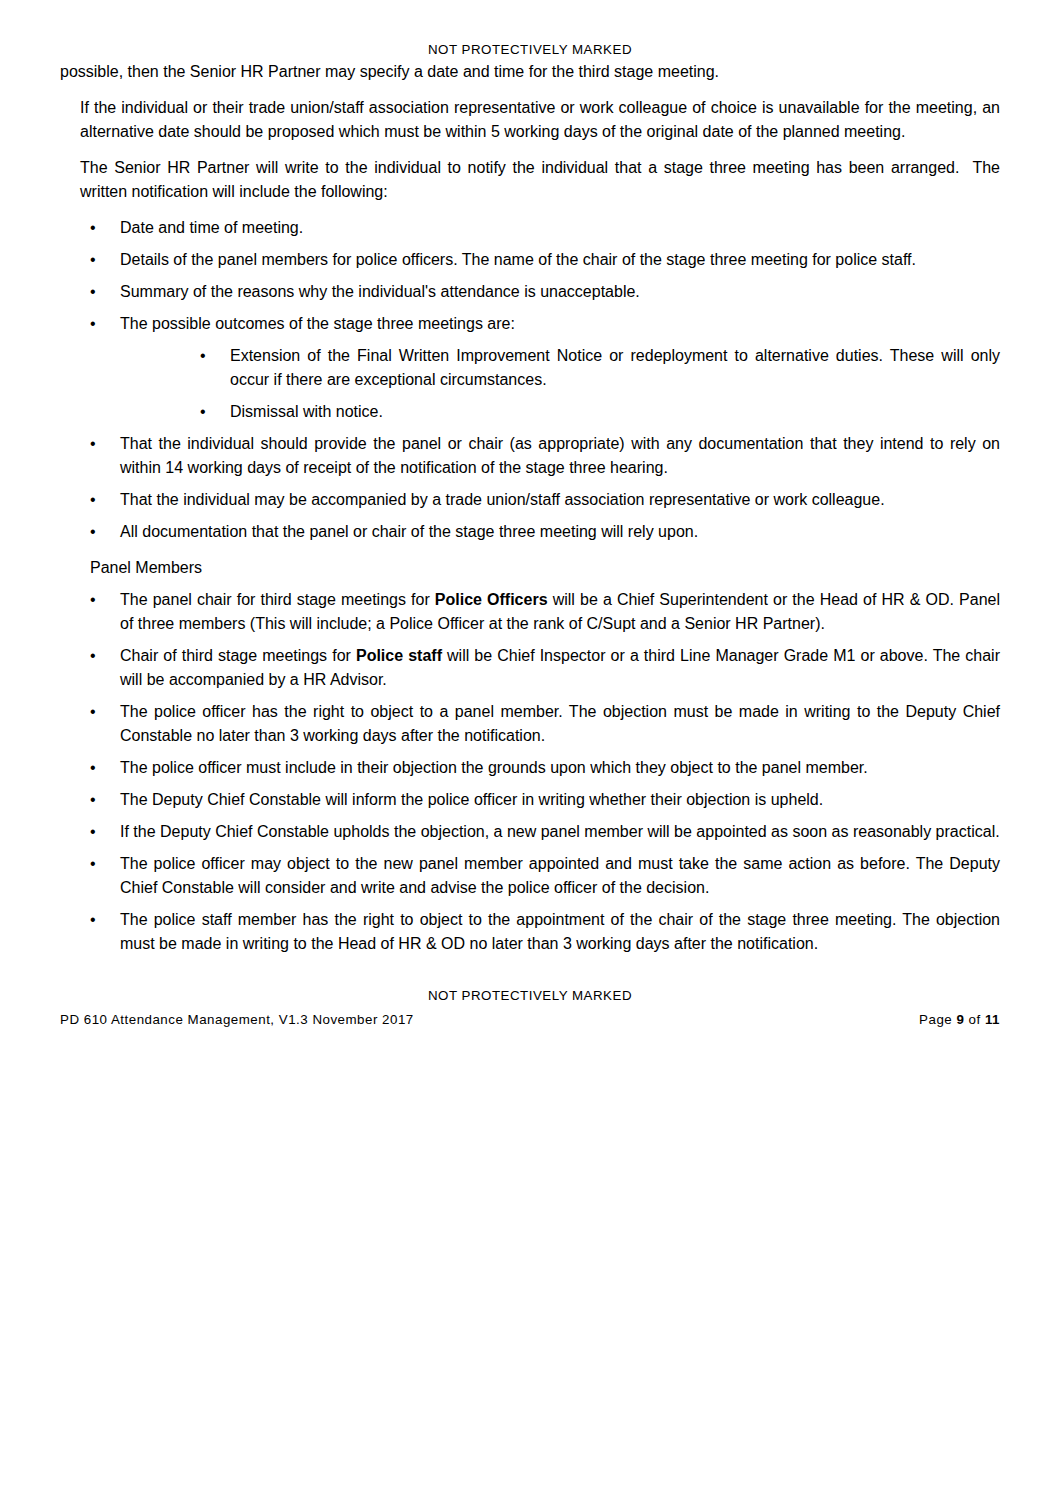NOT PROTECTIVELY MARKED
possible, then the Senior HR Partner may specify a date and time for the third stage meeting.
If the individual or their trade union/staff association representative or work colleague of choice is unavailable for the meeting, an alternative date should be proposed which must be within 5 working days of the original date of the planned meeting.
The Senior HR Partner will write to the individual to notify the individual that a stage three meeting has been arranged. The written notification will include the following:
Date and time of meeting.
Details of the panel members for police officers. The name of the chair of the stage three meeting for police staff.
Summary of the reasons why the individual's attendance is unacceptable.
The possible outcomes of the stage three meetings are:
Extension of the Final Written Improvement Notice or redeployment to alternative duties. These will only occur if there are exceptional circumstances.
Dismissal with notice.
That the individual should provide the panel or chair (as appropriate) with any documentation that they intend to rely on within 14 working days of receipt of the notification of the stage three hearing.
That the individual may be accompanied by a trade union/staff association representative or work colleague.
All documentation that the panel or chair of the stage three meeting will rely upon.
Panel Members
The panel chair for third stage meetings for Police Officers will be a Chief Superintendent or the Head of HR & OD. Panel of three members (This will include; a Police Officer at the rank of C/Supt and a Senior HR Partner).
Chair of third stage meetings for Police staff will be Chief Inspector or a third Line Manager Grade M1 or above. The chair will be accompanied by a HR Advisor.
The police officer has the right to object to a panel member. The objection must be made in writing to the Deputy Chief Constable no later than 3 working days after the notification.
The police officer must include in their objection the grounds upon which they object to the panel member.
The Deputy Chief Constable will inform the police officer in writing whether their objection is upheld.
If the Deputy Chief Constable upholds the objection, a new panel member will be appointed as soon as reasonably practical.
The police officer may object to the new panel member appointed and must take the same action as before. The Deputy Chief Constable will consider and write and advise the police officer of the decision.
The police staff member has the right to object to the appointment of the chair of the stage three meeting. The objection must be made in writing to the Head of HR & OD no later than 3 working days after the notification.
NOT PROTECTIVELY MARKED
PD 610 Attendance Management, V1.3 November 2017 Page 9 of 11